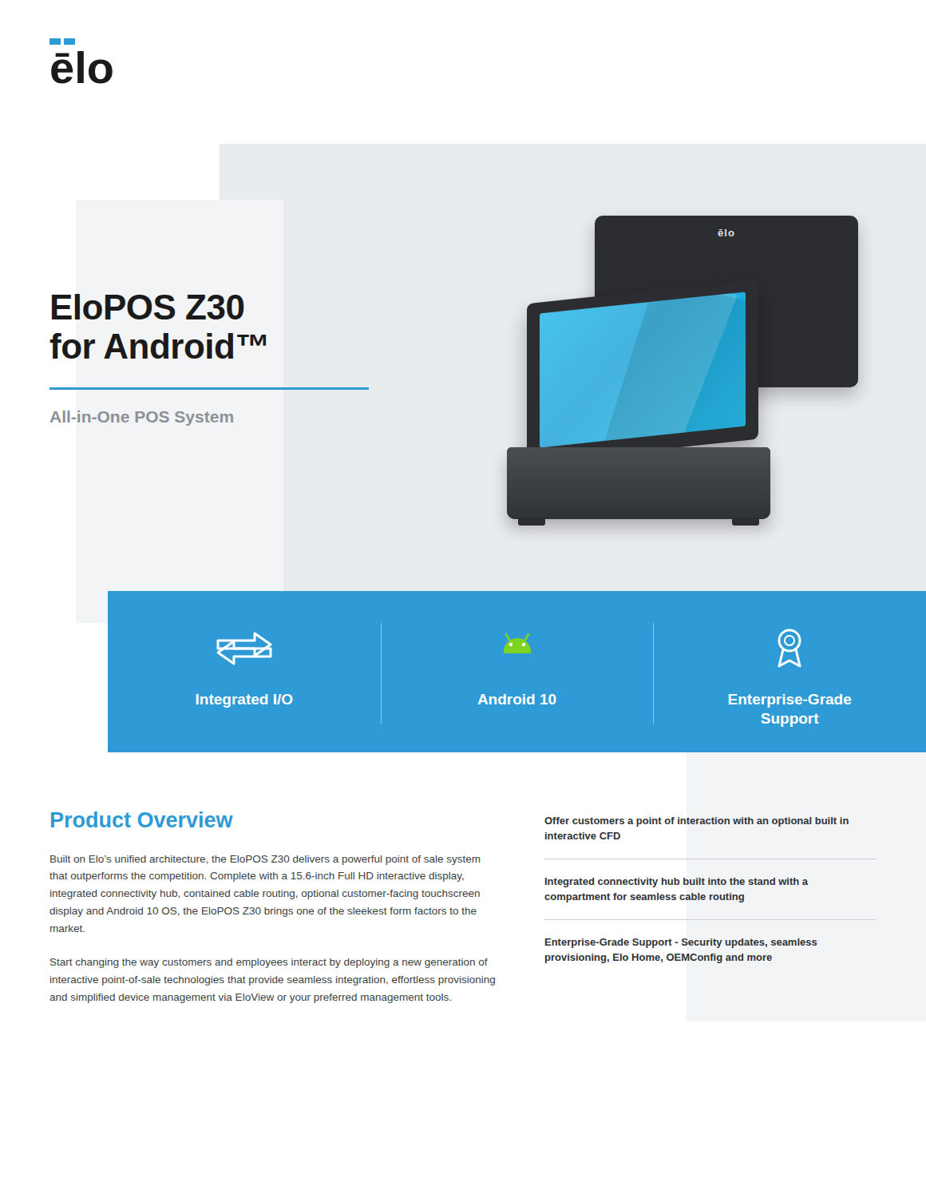ēlo
EloPOS Z30
for Android™
All-in-One POS System
ēlo
Integrated I/O
Android 10
Enterprise-Grade
Support
Product Overview
Built on Elo’s unified architecture, the EloPOS Z30 delivers a powerful point of sale system that outperforms the competition. Complete with a 15.6-inch Full HD interactive display, integrated connectivity hub, contained cable routing, optional customer-facing touchscreen display and Android 10 OS, the EloPOS Z30 brings one of the sleekest form factors to the market.
Start changing the way customers and employees interact by deploying a new generation of interactive point-of-sale technologies that provide seamless integration, effortless provisioning and simplified device management via EloView or your preferred management tools.
Offer customers a point of interaction with an optional built in interactive CFD
Integrated connectivity hub built into the stand with a compartment for seamless cable routing
Enterprise-Grade Support - Security updates, seamless provisioning, Elo Home, OEMConfig and more